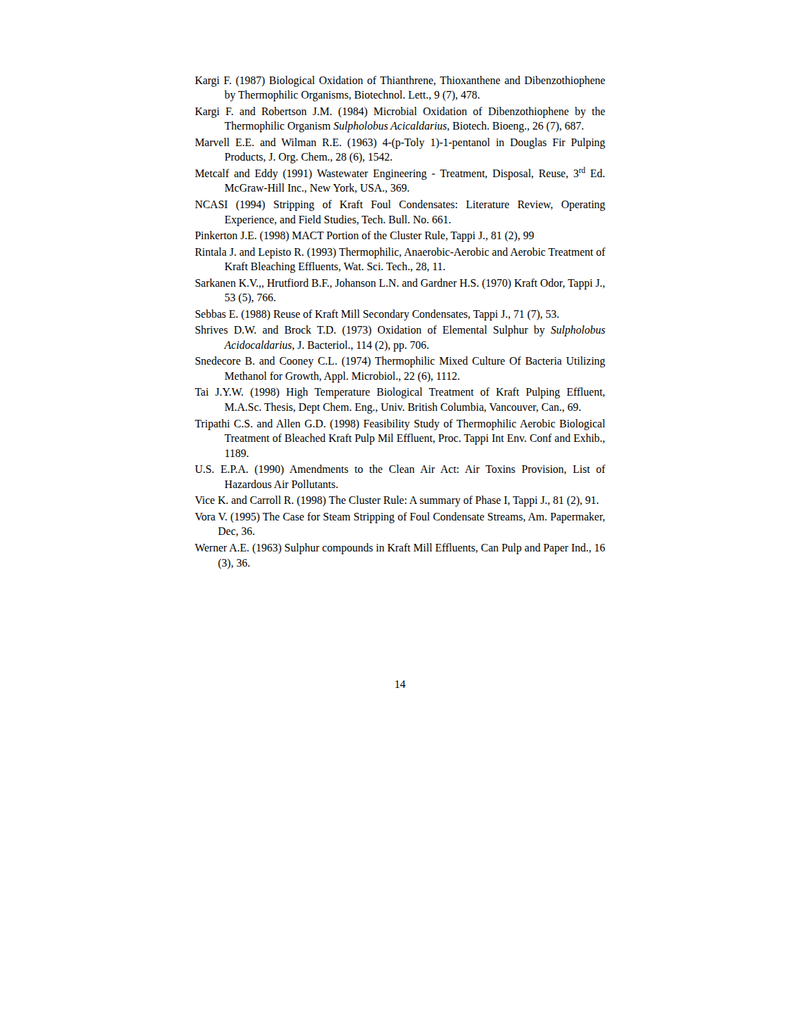Kargi F. (1987) Biological Oxidation of Thianthrene, Thioxanthene and Dibenzothiophene by Thermophilic Organisms, Biotechnol. Lett., 9 (7), 478.
Kargi F. and Robertson J.M. (1984) Microbial Oxidation of Dibenzothiophene by the Thermophilic Organism Sulpholobus Acicaldarius, Biotech. Bioeng., 26 (7), 687.
Marvell E.E. and Wilman R.E. (1963) 4-(p-Toly 1)-1-pentanol in Douglas Fir Pulping Products, J. Org. Chem., 28 (6), 1542.
Metcalf and Eddy (1991) Wastewater Engineering - Treatment, Disposal, Reuse, 3rd Ed. McGraw-Hill Inc., New York, USA., 369.
NCASI (1994) Stripping of Kraft Foul Condensates: Literature Review, Operating Experience, and Field Studies, Tech. Bull. No. 661.
Pinkerton J.E. (1998) MACT Portion of the Cluster Rule, Tappi J., 81 (2), 99
Rintala J. and Lepisto R. (1993) Thermophilic, Anaerobic-Aerobic and Aerobic Treatment of Kraft Bleaching Effluents, Wat. Sci. Tech., 28, 11.
Sarkanen K.V.,, Hrutfiord B.F., Johanson L.N. and Gardner H.S. (1970) Kraft Odor, Tappi J., 53 (5), 766.
Sebbas E. (1988) Reuse of Kraft Mill Secondary Condensates, Tappi J., 71 (7), 53.
Shrives D.W. and Brock T.D. (1973) Oxidation of Elemental Sulphur by Sulpholobus Acidocaldarius, J. Bacteriol., 114 (2), pp. 706.
Snedecore B. and Cooney C.L. (1974) Thermophilic Mixed Culture Of Bacteria Utilizing Methanol for Growth, Appl. Microbiol., 22 (6), 1112.
Tai J.Y.W. (1998) High Temperature Biological Treatment of Kraft Pulping Effluent, M.A.Sc. Thesis, Dept Chem. Eng., Univ. British Columbia, Vancouver, Can., 69.
Tripathi C.S. and Allen G.D. (1998) Feasibility Study of Thermophilic Aerobic Biological Treatment of Bleached Kraft Pulp Mil Effluent, Proc. Tappi Int Env. Conf and Exhib., 1189.
U.S. E.P.A. (1990) Amendments to the Clean Air Act: Air Toxins Provision, List of Hazardous Air Pollutants.
Vice K. and Carroll R. (1998) The Cluster Rule: A summary of Phase I, Tappi J., 81 (2), 91.
Vora V. (1995) The Case for Steam Stripping of Foul Condensate Streams, Am. Papermaker, Dec, 36.
Werner A.E. (1963) Sulphur compounds in Kraft Mill Effluents, Can Pulp and Paper Ind., 16 (3), 36.
14